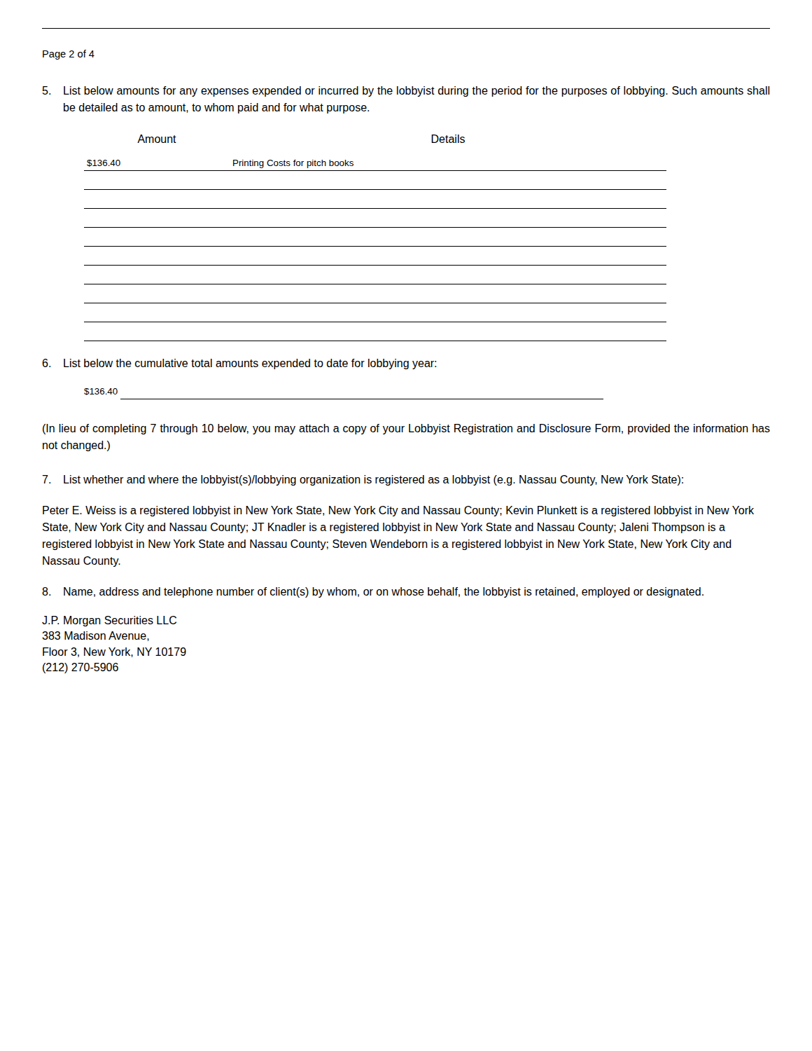Page 2 of 4
5.
List below amounts for any expenses expended or incurred by the lobbyist during the period for the purposes of lobbying. Such amounts shall be detailed as to amount, to whom paid and for what purpose.
| Amount | Details |
| --- | --- |
| $136.40 | Printing Costs for pitch books |
6.
List below the cumulative total amounts expended to date for lobbying year:
$136.40
(In lieu of completing 7 through 10 below, you may attach a copy of your Lobbyist Registration and Disclosure Form, provided the information has not changed.)
7.
List whether and where the lobbyist(s)/lobbying organization is registered as a lobbyist (e.g. Nassau County, New York State):
Peter E. Weiss is a registered lobbyist in New York State, New York City and Nassau County; Kevin Plunkett is a registered lobbyist in New York State, New York City and Nassau County; JT Knadler is a registered lobbyist in New York State and Nassau County; Jaleni Thompson is a registered lobbyist in New York State and Nassau County; Steven Wendeborn is a registered lobbyist in New York State, New York City and Nassau County.
8.
Name, address and telephone number of client(s) by whom, or on whose behalf, the lobbyist is retained, employed or designated.
J.P. Morgan Securities LLC
383 Madison Avenue,
Floor 3, New York, NY 10179
(212) 270-5906